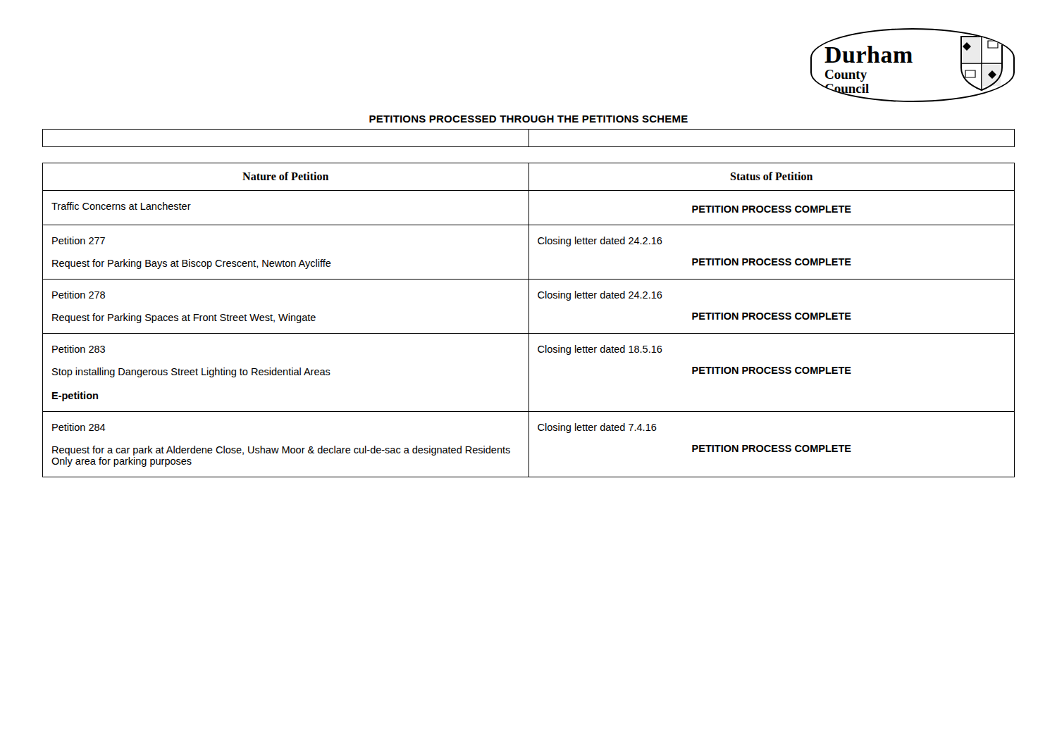Durham
County
Council
PETITIONS PROCESSED THROUGH THE PETITIONS SCHEME
| Nature of Petition | Status of Petition |
| --- | --- |
| Traffic Concerns at Lanchester | PETITION PROCESS COMPLETE |
| Petition 277 Request for Parking Bays at Biscop Crescent, Newton Aycliffe | Closing letter dated 24.2.16 PETITION PROCESS COMPLETE |
| Petition 278 Request for Parking Spaces at Front Street West, Wingate | Closing letter dated 24.2.16 PETITION PROCESS COMPLETE |
| Petition 283 Stop installing Dangerous Street Lighting to Residential Areas E-petition | Closing letter dated 18.5.16 PETITION PROCESS COMPLETE |
| Petition 284 Request for a car park at Alderdene Close, Ushaw Moor & declare cul-de-sac a designated Residents Only area for parking purposes | Closing letter dated 7.4.16 PETITION PROCESS COMPLETE |